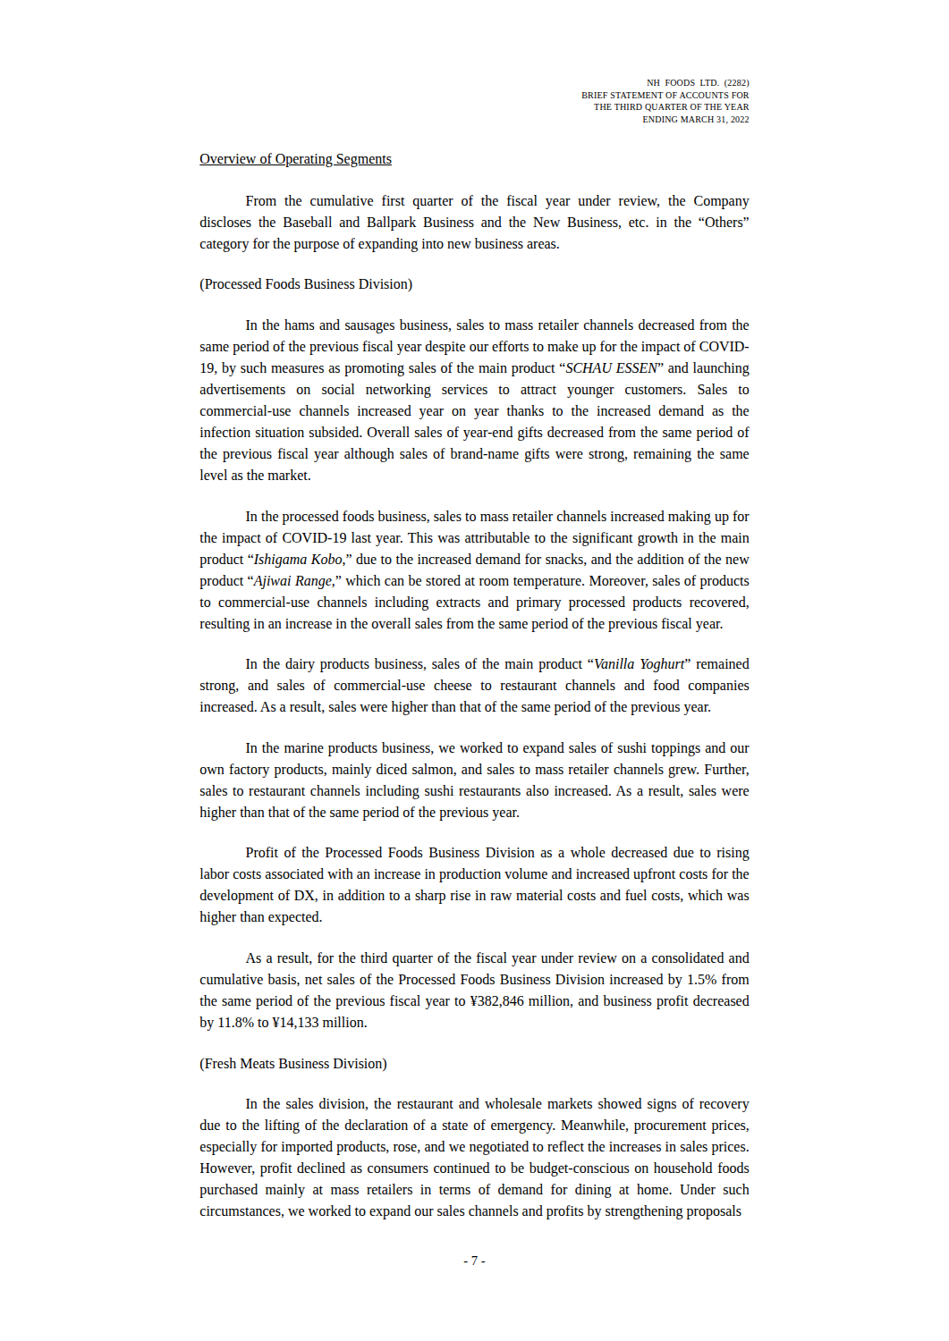NH FOODS LTD. (2282)
BRIEF STATEMENT OF ACCOUNTS FOR
THE THIRD QUARTER OF THE YEAR
ENDING MARCH 31, 2022
Overview of Operating Segments
From the cumulative first quarter of the fiscal year under review, the Company discloses the Baseball and Ballpark Business and the New Business, etc. in the “Others” category for the purpose of expanding into new business areas.
(Processed Foods Business Division)
In the hams and sausages business, sales to mass retailer channels decreased from the same period of the previous fiscal year despite our efforts to make up for the impact of COVID-19, by such measures as promoting sales of the main product “SCHAU ESSEN” and launching advertisements on social networking services to attract younger customers. Sales to commercial-use channels increased year on year thanks to the increased demand as the infection situation subsided. Overall sales of year-end gifts decreased from the same period of the previous fiscal year although sales of brand-name gifts were strong, remaining the same level as the market.
In the processed foods business, sales to mass retailer channels increased making up for the impact of COVID-19 last year. This was attributable to the significant growth in the main product “Ishigama Kobo,” due to the increased demand for snacks, and the addition of the new product “Ajiwai Range,” which can be stored at room temperature. Moreover, sales of products to commercial-use channels including extracts and primary processed products recovered, resulting in an increase in the overall sales from the same period of the previous fiscal year.
In the dairy products business, sales of the main product “Vanilla Yoghurt” remained strong, and sales of commercial-use cheese to restaurant channels and food companies increased. As a result, sales were higher than that of the same period of the previous year.
In the marine products business, we worked to expand sales of sushi toppings and our own factory products, mainly diced salmon, and sales to mass retailer channels grew. Further, sales to restaurant channels including sushi restaurants also increased. As a result, sales were higher than that of the same period of the previous year.
Profit of the Processed Foods Business Division as a whole decreased due to rising labor costs associated with an increase in production volume and increased upfront costs for the development of DX, in addition to a sharp rise in raw material costs and fuel costs, which was higher than expected.
As a result, for the third quarter of the fiscal year under review on a consolidated and cumulative basis, net sales of the Processed Foods Business Division increased by 1.5% from the same period of the previous fiscal year to ¥382,846 million, and business profit decreased by 11.8% to ¥14,133 million.
(Fresh Meats Business Division)
In the sales division, the restaurant and wholesale markets showed signs of recovery due to the lifting of the declaration of a state of emergency. Meanwhile, procurement prices, especially for imported products, rose, and we negotiated to reflect the increases in sales prices. However, profit declined as consumers continued to be budget-conscious on household foods purchased mainly at mass retailers in terms of demand for dining at home. Under such circumstances, we worked to expand our sales channels and profits by strengthening proposals
- 7 -